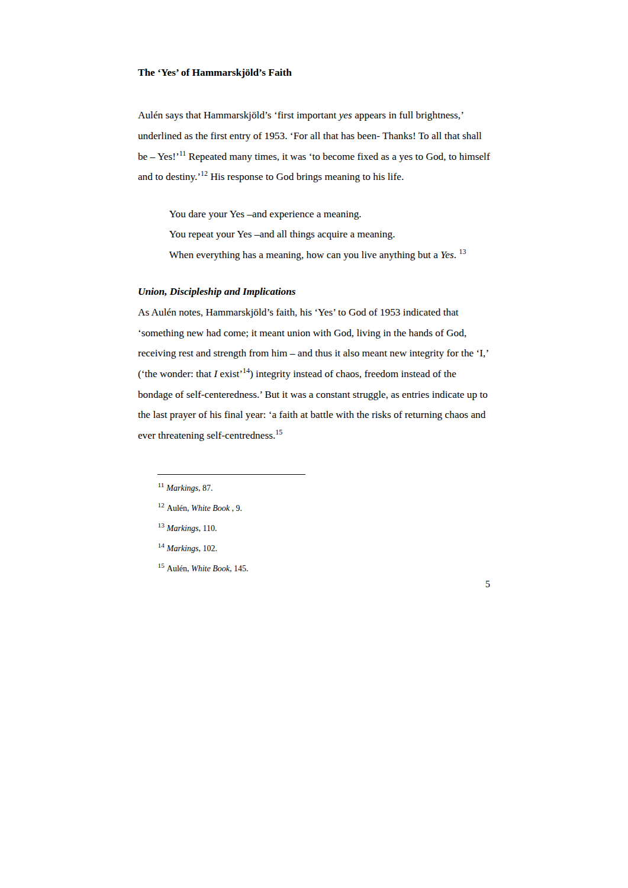The ‘Yes’ of Hammarskjöld’s Faith
Aulén says that Hammarskjöld’s ‘first important yes appears in full brightness,’ underlined as the first entry of 1953. ‘For all that has been- Thanks! To all that shall be – Yes!’11 Repeated many times, it was ‘to become fixed as a yes to God, to himself and to destiny.’12 His response to God brings meaning to his life.
You dare your Yes –and experience a meaning.
You repeat your Yes –and all things acquire a meaning.
When everything has a meaning, how can you live anything but a Yes. 13
Union, Discipleship and Implications
As Aulén notes, Hammarskjöld’s faith, his ‘Yes’ to God of 1953 indicated that ‘something new had come; it meant union with God, living in the hands of God, receiving rest and strength from him – and thus it also meant new integrity for the ‘I,’ (‘the wonder: that I exist’14) integrity instead of chaos, freedom instead of the bondage of self-centeredness.’ But it was a constant struggle, as entries indicate up to the last prayer of his final year: ‘a faith at battle with the risks of returning chaos and ever threatening self-centredness.15
11 Markings, 87.
12 Aulén, White Book , 9.
13 Markings, 110.
14 Markings, 102.
15 Aulén, White Book, 145.
5